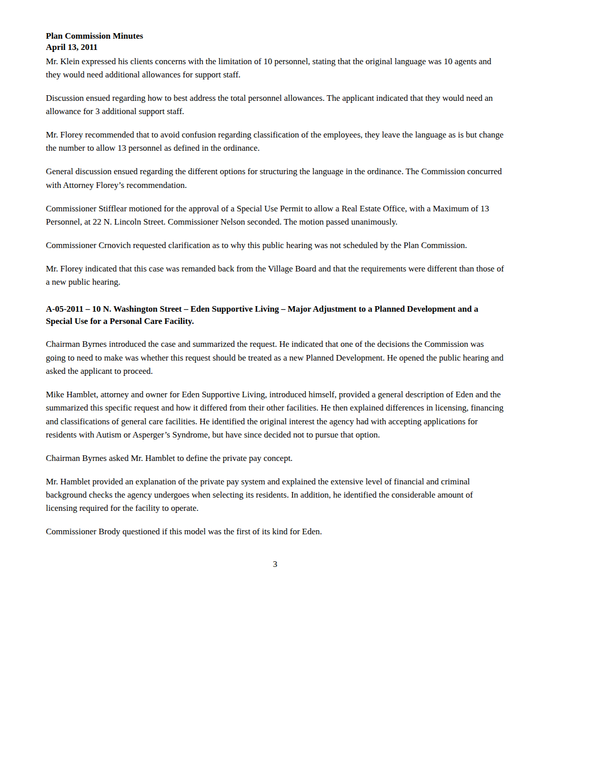Plan Commission Minutes
April 13, 2011
Mr. Klein expressed his clients concerns with the limitation of 10 personnel, stating that the original language was 10 agents and they would need additional allowances for support staff.
Discussion ensued regarding how to best address the total personnel allowances. The applicant indicated that they would need an allowance for 3 additional support staff.
Mr. Florey recommended that to avoid confusion regarding classification of the employees, they leave the language as is but change the number to allow 13 personnel as defined in the ordinance.
General discussion ensued regarding the different options for structuring the language in the ordinance. The Commission concurred with Attorney Florey’s recommendation.
Commissioner Stifflear motioned for the approval of a Special Use Permit to allow a Real Estate Office, with a Maximum of 13 Personnel, at 22 N. Lincoln Street. Commissioner Nelson seconded. The motion passed unanimously.
Commissioner Crnovich requested clarification as to why this public hearing was not scheduled by the Plan Commission.
Mr. Florey indicated that this case was remanded back from the Village Board and that the requirements were different than those of a new public hearing.
A-05-2011 – 10 N. Washington Street – Eden Supportive Living – Major Adjustment to a Planned Development and a Special Use for a Personal Care Facility.
Chairman Byrnes introduced the case and summarized the request. He indicated that one of the decisions the Commission was going to need to make was whether this request should be treated as a new Planned Development. He opened the public hearing and asked the applicant to proceed.
Mike Hamblet, attorney and owner for Eden Supportive Living, introduced himself, provided a general description of Eden and the summarized this specific request and how it differed from their other facilities. He then explained differences in licensing, financing and classifications of general care facilities. He identified the original interest the agency had with accepting applications for residents with Autism or Asperger’s Syndrome, but have since decided not to pursue that option.
Chairman Byrnes asked Mr. Hamblet to define the private pay concept.
Mr. Hamblet provided an explanation of the private pay system and explained the extensive level of financial and criminal background checks the agency undergoes when selecting its residents. In addition, he identified the considerable amount of licensing required for the facility to operate.
Commissioner Brody questioned if this model was the first of its kind for Eden.
3